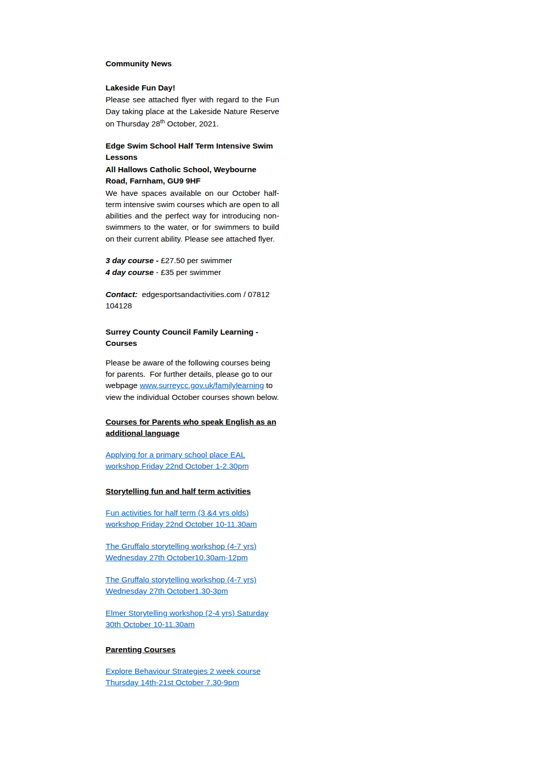Community News
Lakeside Fun Day!
Please see attached flyer with regard to the Fun Day taking place at the Lakeside Nature Reserve on Thursday 28th October, 2021.
Edge Swim School Half Term Intensive Swim Lessons
All Hallows Catholic School, Weybourne Road, Farnham, GU9 9HF
We have spaces available on our October half-term intensive swim courses which are open to all abilities and the perfect way for introducing non-swimmers to the water, or for swimmers to build on their current ability. Please see attached flyer.
3 day course - £27.50 per swimmer
4 day course - £35 per swimmer
Contact: edgesportsandactivities.com / 07812 104128
Surrey County Council Family Learning - Courses
Please be aware of the following courses being for parents. For further details, please go to our webpage www.surreycc.gov.uk/familylearning to view the individual October courses shown below.
Courses for Parents who speak English as an additional language
Applying for a primary school place EAL workshop Friday 22nd October 1-2.30pm
Storytelling fun and half term activities
Fun activities for half term (3 &4 yrs olds) workshop Friday 22nd October 10-11.30am
The Gruffalo storytelling workshop (4-7 yrs) Wednesday 27th October10.30am-12pm
The Gruffalo storytelling workshop (4-7 yrs) Wednesday 27th October1.30-3pm
Elmer Storytelling workshop (2-4 yrs) Saturday 30th October 10-11.30am
Parenting Courses
Explore Behaviour Strategies 2 week course Thursday 14th-21st October 7.30-9pm